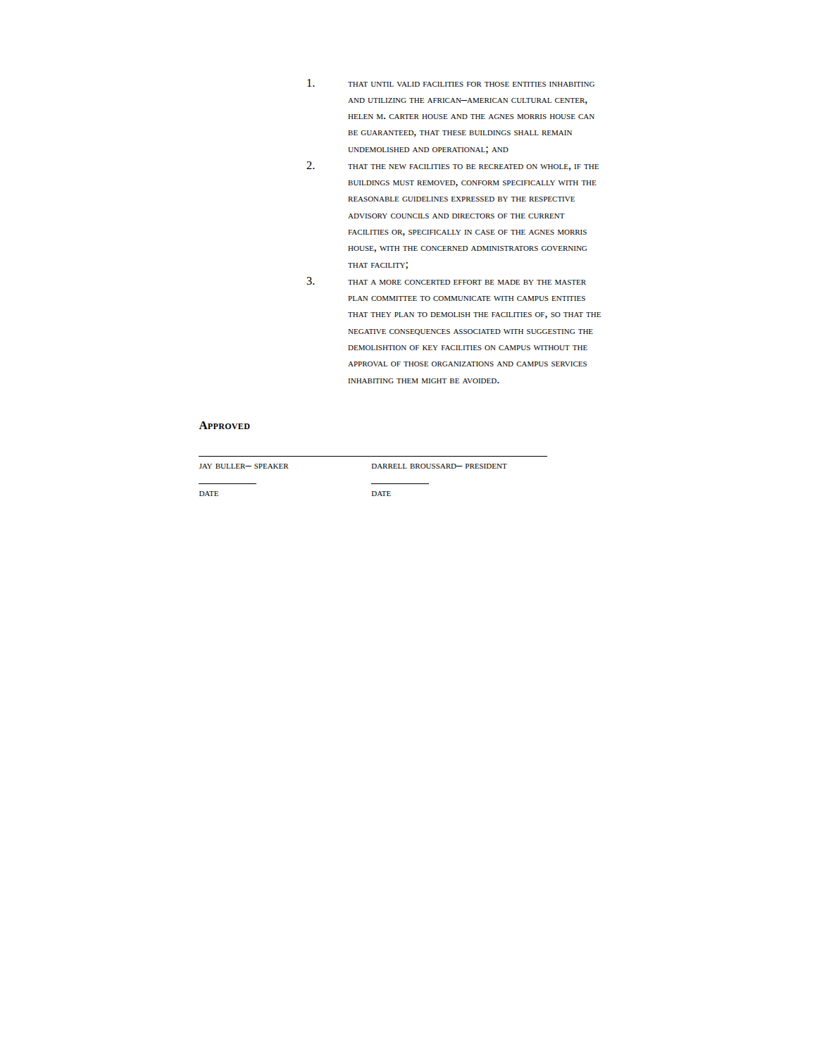1. That until valid facilities for those entities inhabiting and utilizing the African–American Cultural Center, Helen M. Carter House and the Agnes Morris House can be guaranteed, that these buildings shall remain undemolished and operational; and
2. That the new facilities to be recreated on whole, if the buildings must removed, conform specifically with the reasonable guidelines expressed by the respective advisory councils and directors of the current facilities or, specifically in case of the Agnes Morris House, with the concerned administrators governing that facility;
3. That a more concerted effort be made by the Master Plan Committee to communicate with campus entities that they plan to demolish the facilities of, so that the negative consequences associated with suggesting the demolishtion of key facilities on campus without the approval of those organizations and campus services inhabiting them might be avoided.
Approved
| Jay Buller– Speaker Date | Darrell Broussard– President Date |